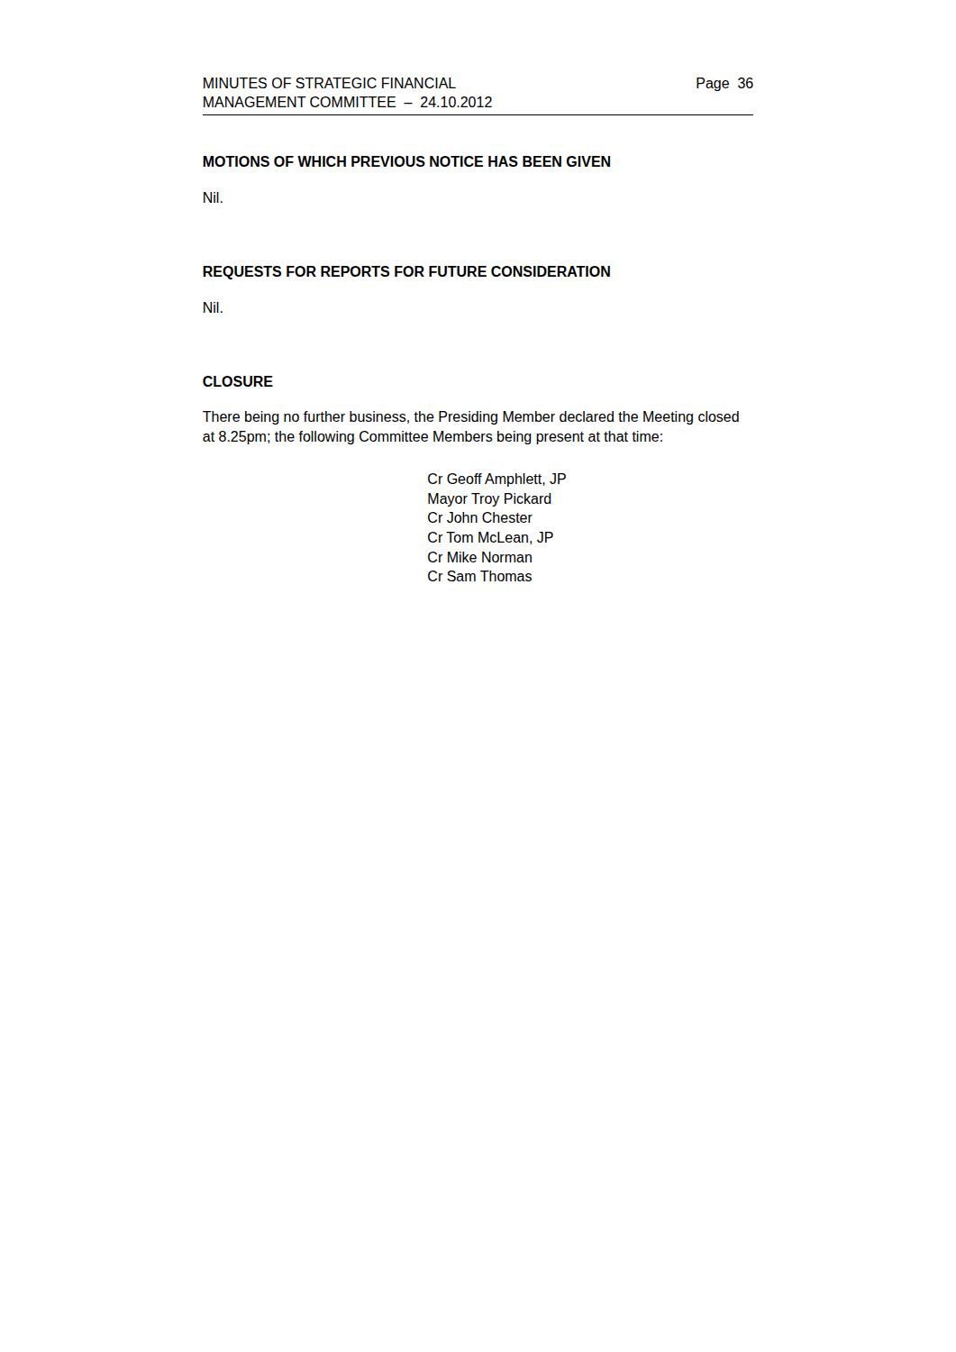MINUTES OF STRATEGIC FINANCIAL
MANAGEMENT COMMITTEE – 24.10.2012
Page 36
Motions of which previous notice has been given
Nil.
Requests for reports for future consideration
Nil.
Closure
There being no further business, the Presiding Member declared the Meeting closed at 8.25pm; the following Committee Members being present at that time:
Cr Geoff Amphlett, JP
Mayor Troy Pickard
Cr John Chester
Cr Tom McLean, JP
Cr Mike Norman
Cr Sam Thomas